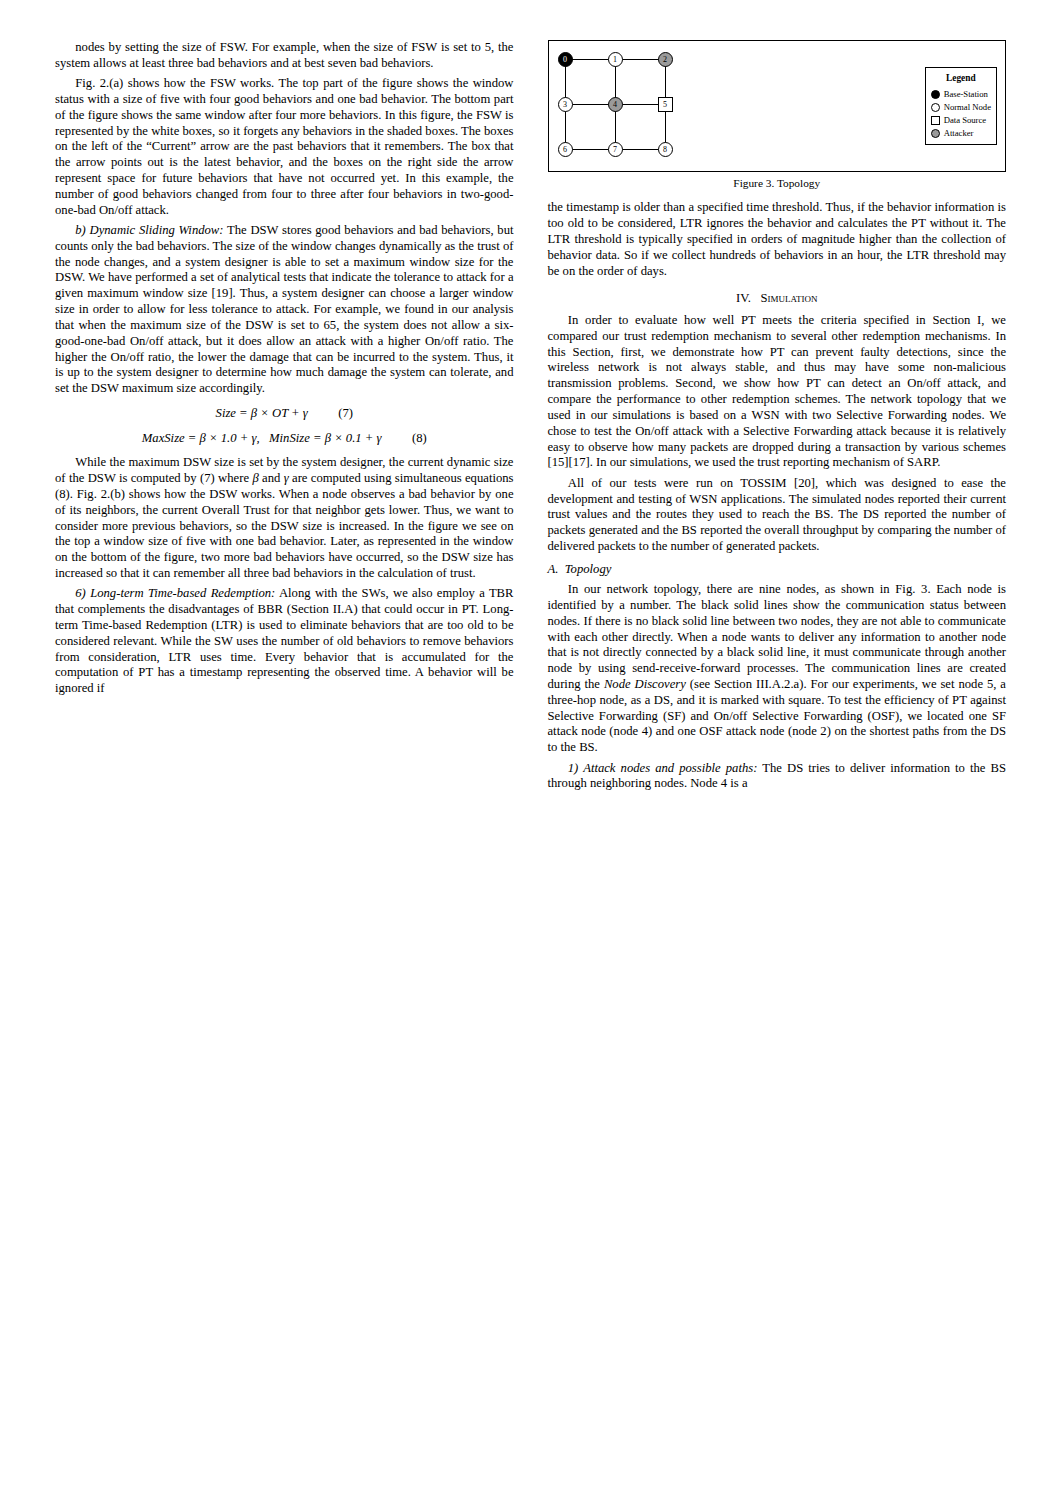nodes by setting the size of FSW. For example, when the size of FSW is set to 5, the system allows at least three bad behaviors and at best seven bad behaviors.
Fig. 2.(a) shows how the FSW works. The top part of the figure shows the window status with a size of five with four good behaviors and one bad behavior. The bottom part of the figure shows the same window after four more behaviors. In this figure, the FSW is represented by the white boxes, so it forgets any behaviors in the shaded boxes. The boxes on the left of the “Current” arrow are the past behaviors that it remembers. The box that the arrow points out is the latest behavior, and the boxes on the right side the arrow represent space for future behaviors that have not occurred yet. In this example, the number of good behaviors changed from four to three after four behaviors in two-good-one-bad On/off attack.
b) Dynamic Sliding Window: The DSW stores good behaviors and bad behaviors, but counts only the bad behaviors. The size of the window changes dynamically as the trust of the node changes, and a system designer is able to set a maximum window size for the DSW. We have performed a set of analytical tests that indicate the tolerance to attack for a given maximum window size [19]. Thus, a system designer can choose a larger window size in order to allow for less tolerance to attack. For example, we found in our analysis that when the maximum size of the DSW is set to 65, the system does not allow a six-good-one-bad On/off attack, but it does allow an attack with a higher On/off ratio. The higher the On/off ratio, the lower the damage that can be incurred to the system. Thus, it is up to the system designer to determine how much damage the system can tolerate, and set the DSW maximum size accordingily.
Size = β × OT + γ (7)
MaxSize = β × 1.0 + γ, MinSize = β × 0.1 + γ (8)
While the maximum DSW size is set by the system designer, the current dynamic size of the DSW is computed by (7) where β and γ are computed using simultaneous equations (8). Fig. 2.(b) shows how the DSW works. When a node observes a bad behavior by one of its neighbors, the current Overall Trust for that neighbor gets lower. Thus, we want to consider more previous behaviors, so the DSW size is increased. In the figure we see on the top a window size of five with one bad behavior. Later, as represented in the window on the bottom of the figure, two more bad behaviors have occurred, so the DSW size has increased so that it can remember all three bad behaviors in the calculation of trust.
6) Long-term Time-based Redemption: Along with the SWs, we also employ a TBR that complements the disadvantages of BBR (Section II.A) that could occur in PT. Long-term Time-based Redemption (LTR) is used to eliminate behaviors that are too old to be considered relevant. While the SW uses the number of old behaviors to remove behaviors from consideration, LTR uses time. Every behavior that is accumulated for the computation of PT has a timestamp representing the observed time. A behavior will be ignored if
0
1
2
3
4
5
6
7
8
Legend
Base-Station
Normal Node
Data Source
Attacker
Figure 3. Topology
the timestamp is older than a specified time threshold. Thus, if the behavior information is too old to be considered, LTR ignores the behavior and calculates the PT without it. The LTR threshold is typically specified in orders of magnitude higher than the collection of behavior data. So if we collect hundreds of behaviors in an hour, the LTR threshold may be on the order of days.
IV. Simulation
In order to evaluate how well PT meets the criteria specified in Section I, we compared our trust redemption mechanism to several other redemption mechanisms. In this Section, first, we demonstrate how PT can prevent faulty detections, since the wireless network is not always stable, and thus may have some non-malicious transmission problems. Second, we show how PT can detect an On/off attack, and compare the performance to other redemption schemes. The network topology that we used in our simulations is based on a WSN with two Selective Forwarding nodes. We chose to test the On/off attack with a Selective Forwarding attack because it is relatively easy to observe how many packets are dropped during a transaction by various schemes [15][17]. In our simulations, we used the trust reporting mechanism of SARP.
All of our tests were run on TOSSIM [20], which was designed to ease the development and testing of WSN applications. The simulated nodes reported their current trust values and the routes they used to reach the BS. The DS reported the number of packets generated and the BS reported the overall throughput by comparing the number of delivered packets to the number of generated packets.
A. Topology
In our network topology, there are nine nodes, as shown in Fig. 3. Each node is identified by a number. The black solid lines show the communication status between nodes. If there is no black solid line between two nodes, they are not able to communicate with each other directly. When a node wants to deliver any information to another node that is not directly connected by a black solid line, it must communicate through another node by using send-receive-forward processes. The communication lines are created during the Node Discovery (see Section III.A.2.a). For our experiments, we set node 5, a three-hop node, as a DS, and it is marked with square. To test the efficiency of PT against Selective Forwarding (SF) and On/off Selective Forwarding (OSF), we located one SF attack node (node 4) and one OSF attack node (node 2) on the shortest paths from the DS to the BS.
1) Attack nodes and possible paths: The DS tries to deliver information to the BS through neighboring nodes. Node 4 is a